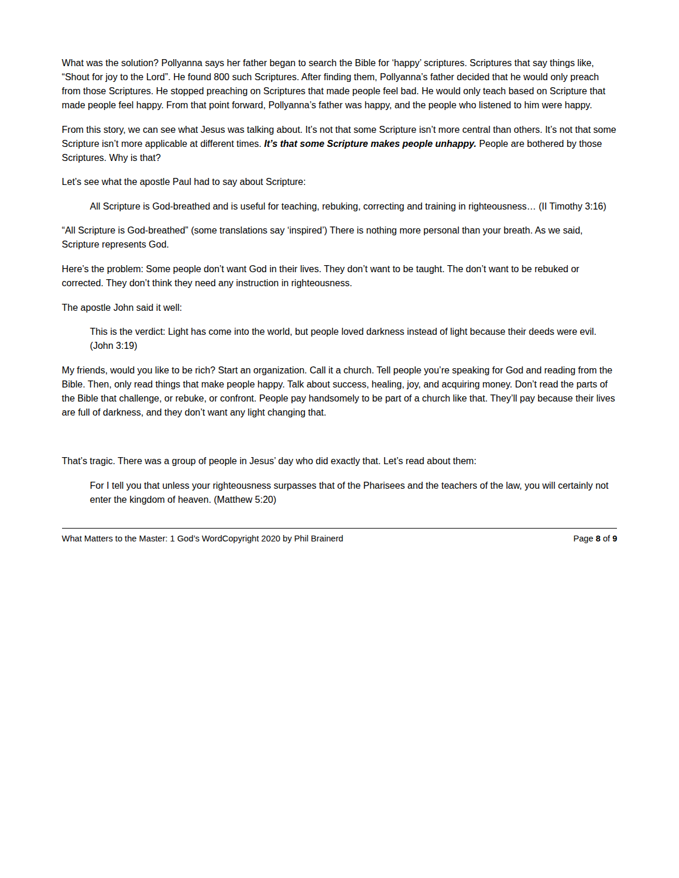What was the solution? Pollyanna says her father began to search the Bible for ‘happy’ scriptures. Scriptures that say things like, “Shout for joy to the Lord”. He found 800 such Scriptures. After finding them, Pollyanna’s father decided that he would only preach from those Scriptures. He stopped preaching on Scriptures that made people feel bad. He would only teach based on Scripture that made people feel happy. From that point forward, Pollyanna’s father was happy, and the people who listened to him were happy.
From this story, we can see what Jesus was talking about. It’s not that some Scripture isn’t more central than others. It’s not that some Scripture isn’t more applicable at different times. It’s that some Scripture makes people unhappy. People are bothered by those Scriptures. Why is that?
Let’s see what the apostle Paul had to say about Scripture:
All Scripture is God-breathed and is useful for teaching, rebuking, correcting and training in righteousness… (II Timothy 3:16)
“All Scripture is God-breathed” (some translations say ‘inspired’) There is nothing more personal than your breath. As we said, Scripture represents God.
Here’s the problem: Some people don’t want God in their lives. They don’t want to be taught. The don’t want to be rebuked or corrected. They don’t think they need any instruction in righteousness.
The apostle John said it well:
This is the verdict: Light has come into the world, but people loved darkness instead of light because their deeds were evil. (John 3:19)
My friends, would you like to be rich? Start an organization. Call it a church. Tell people you’re speaking for God and reading from the Bible. Then, only read things that make people happy. Talk about success, healing, joy, and acquiring money. Don’t read the parts of the Bible that challenge, or rebuke, or confront. People pay handsomely to be part of a church like that. They’ll pay because their lives are full of darkness, and they don’t want any light changing that.
That’s tragic. There was a group of people in Jesus’ day who did exactly that. Let’s read about them:
For I tell you that unless your righteousness surpasses that of the Pharisees and the teachers of the law, you will certainly not enter the kingdom of heaven. (Matthew 5:20)
What Matters to the Master: 1 God’s WordCopyright 2020 by Phil Brainerd Page 8 of 9